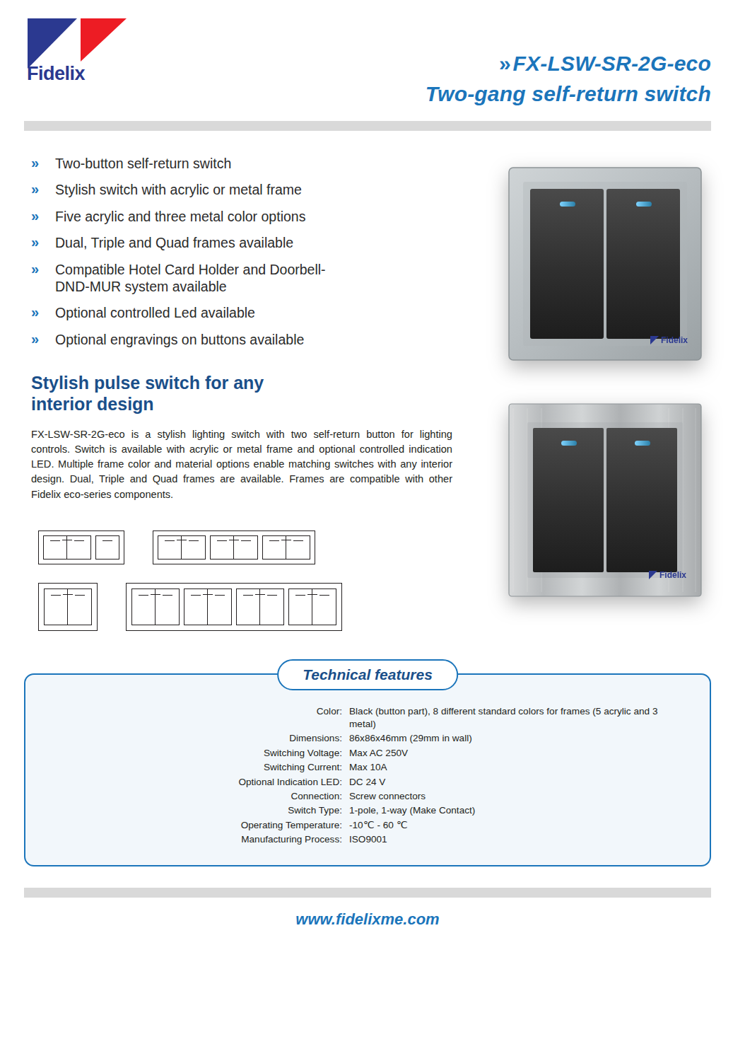Fidelix
»FX-LSW-SR-2G-eco
Two-gang self-return switch
Two-button self-return switch
Stylish switch with acrylic or metal frame
Five acrylic and three metal color options
Dual, Triple and Quad frames available
Compatible Hotel Card Holder and Doorbell-DND-MUR system available
Optional controlled Led available
Optional engravings on buttons available
Stylish pulse switch for any
interior design
FX-LSW-SR-2G-eco is a stylish lighting switch with two self-return button for lighting controls. Switch is available with acrylic or metal frame and optional controlled indication LED. Multiple frame color and material options enable matching switches with any interior design. Dual, Triple and Quad frames are available. Frames are compatible with other Fidelix eco-series components.
Fidelix
Fidelix
Technical features
| Color: | Black (button part), 8 different standard colors for frames (5 acrylic and 3 metal) |
| Dimensions: | 86x86x46mm (29mm in wall) |
| Switching Voltage: | Max AC 250V |
| Switching Current: | Max 10A |
| Optional Indication LED: | DC 24 V |
| Connection: | Screw connectors |
| Switch Type: | 1-pole, 1-way (Make Contact) |
| Operating Temperature: | -10℃ - 60 ℃ |
| Manufacturing Process: | ISO9001 |
www.fidelixme.com